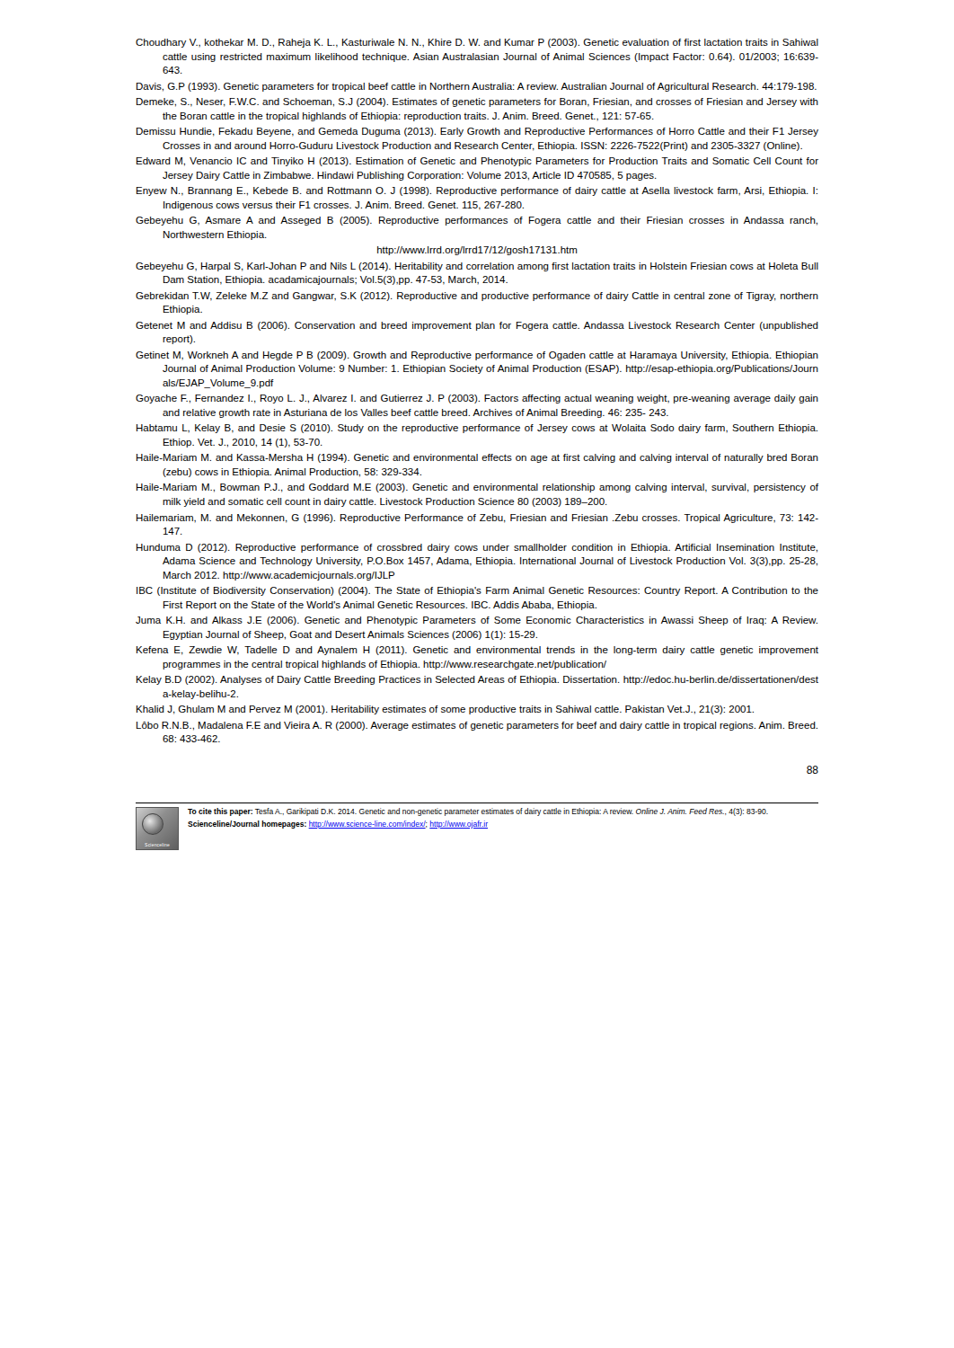Choudhary V., kothekar M. D., Raheja K. L., Kasturiwale N. N., Khire D. W. and Kumar P (2003). Genetic evaluation of first lactation traits in Sahiwal cattle using restricted maximum likelihood technique. Asian Australasian Journal of Animal Sciences (Impact Factor: 0.64). 01/2003; 16:639-643.
Davis, G.P (1993). Genetic parameters for tropical beef cattle in Northern Australia: A review. Australian Journal of Agricultural Research. 44:179-198.
Demeke, S., Neser, F.W.C. and Schoeman, S.J (2004). Estimates of genetic parameters for Boran, Friesian, and crosses of Friesian and Jersey with the Boran cattle in the tropical highlands of Ethiopia: reproduction traits. J. Anim. Breed. Genet., 121: 57-65.
Demissu Hundie, Fekadu Beyene, and Gemeda Duguma (2013). Early Growth and Reproductive Performances of Horro Cattle and their F1 Jersey Crosses in and around Horro-Guduru Livestock Production and Research Center, Ethiopia. ISSN: 2226-7522(Print) and 2305-3327 (Online).
Edward M, Venancio IC and Tinyiko H (2013). Estimation of Genetic and Phenotypic Parameters for Production Traits and Somatic Cell Count for Jersey Dairy Cattle in Zimbabwe. Hindawi Publishing Corporation: Volume 2013, Article ID 470585, 5 pages.
Enyew N., Brannang E., Kebede B. and Rottmann O. J (1998). Reproductive performance of dairy cattle at Asella livestock farm, Arsi, Ethiopia. I: Indigenous cows versus their F1 crosses. J. Anim. Breed. Genet. 115, 267-280.
Gebeyehu G, Asmare A and Asseged B (2005). Reproductive performances of Fogera cattle and their Friesian crosses in Andassa ranch, Northwestern Ethiopia.
http://www.lrrd.org/lrrd17/12/gosh17131.htm
Gebeyehu G, Harpal S, Karl-Johan P and Nils L (2014). Heritability and correlation among first lactation traits in Holstein Friesian cows at Holeta Bull Dam Station, Ethiopia. acadamicajournals; Vol.5(3),pp. 47-53, March, 2014.
Gebrekidan T.W, Zeleke M.Z and Gangwar, S.K (2012). Reproductive and productive performance of dairy Cattle in central zone of Tigray, northern Ethiopia.
Getenet M and Addisu B (2006). Conservation and breed improvement plan for Fogera cattle. Andassa Livestock Research Center (unpublished report).
Getinet M, Workneh A and Hegde P B (2009). Growth and Reproductive performance of Ogaden cattle at Haramaya University, Ethiopia. Ethiopian Journal of Animal Production Volume: 9 Number: 1. Ethiopian Society of Animal Production (ESAP). http://esap-ethiopia.org/Publications/Journals/EJAP_Volume_9.pdf
Goyache F., Fernandez I., Royo L. J., Alvarez I. and Gutierrez J. P (2003). Factors affecting actual weaning weight, pre-weaning average daily gain and relative growth rate in Asturiana de los Valles beef cattle breed. Archives of Animal Breeding. 46: 235- 243.
Habtamu L, Kelay B, and Desie S (2010). Study on the reproductive performance of Jersey cows at Wolaita Sodo dairy farm, Southern Ethiopia. Ethiop. Vet. J., 2010, 14 (1), 53-70.
Haile-Mariam M. and Kassa-Mersha H (1994). Genetic and environmental effects on age at first calving and calving interval of naturally bred Boran (zebu) cows in Ethiopia. Animal Production, 58: 329-334.
Haile-Mariam M., Bowman P.J., and Goddard M.E (2003). Genetic and environmental relationship among calving interval, survival, persistency of milk yield and somatic cell count in dairy cattle. Livestock Production Science 80 (2003) 189–200.
Hailemariam, M. and Mekonnen, G (1996). Reproductive Performance of Zebu, Friesian and Friesian .Zebu crosses. Tropical Agriculture, 73: 142-147.
Hunduma D (2012). Reproductive performance of crossbred dairy cows under smallholder condition in Ethiopia. Artificial Insemination Institute, Adama Science and Technology University, P.O.Box 1457, Adama, Ethiopia. International Journal of Livestock Production Vol. 3(3),pp. 25-28, March 2012. http://www.academicjournals.org/IJLP
IBC (Institute of Biodiversity Conservation) (2004). The State of Ethiopia's Farm Animal Genetic Resources: Country Report. A Contribution to the First Report on the State of the World's Animal Genetic Resources. IBC. Addis Ababa, Ethiopia.
Juma K.H. and Alkass J.E (2006). Genetic and Phenotypic Parameters of Some Economic Characteristics in Awassi Sheep of Iraq: A Review. Egyptian Journal of Sheep, Goat and Desert Animals Sciences (2006) 1(1): 15-29.
Kefena E, Zewdie W, Tadelle D and Aynalem H (2011). Genetic and environmental trends in the long-term dairy cattle genetic improvement programmes in the central tropical highlands of Ethiopia. http://www.researchgate.net/publication/
Kelay B.D (2002). Analyses of Dairy Cattle Breeding Practices in Selected Areas of Ethiopia. Dissertation. http://edoc.hu-berlin.de/dissertationen/desta-kelay-belihu-2.
Khalid J, Ghulam M and Pervez M (2001). Heritability estimates of some productive traits in Sahiwal cattle. Pakistan Vet.J., 21(3): 2001.
Lôbo R.N.B., Madalena F.E and Vieira A. R (2000). Average estimates of genetic parameters for beef and dairy cattle in tropical regions. Anim. Breed. 68: 433-462.
88
| Scienceline | To cite this paper: Tesfa A., Garikipati D.K. 2014. Genetic and non-genetic parameter estimates of dairy cattle in Ethiopia: A review. Online J. Anim. Feed Res. , 4(3): 83-90. Scienceline/Journal homepages: http://www.science-line.com/index/ ; http://www.ojafr.ir |